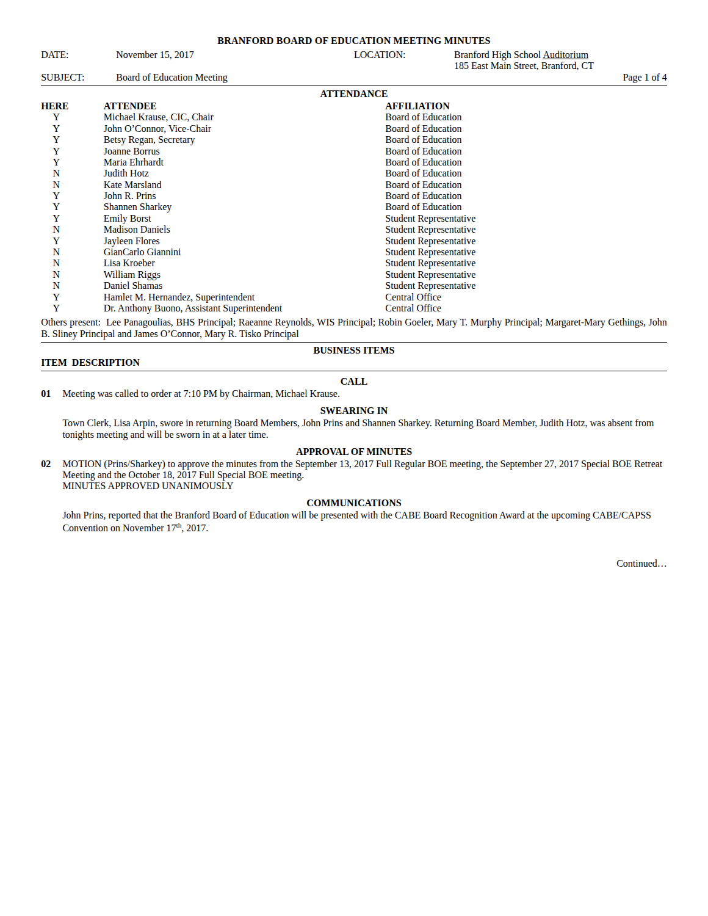BRANFORD BOARD OF EDUCATION MEETING MINUTES
| DATE: | November 15, 2017 | LOCATION: | Branford High School Auditorium |
| | | | 185 East Main Street, Branford, CT |
| SUBJECT: | Board of Education Meeting | | Page 1 of 4 |
ATTENDANCE
| HERE | ATTENDEE | AFFILIATION |
| --- | --- | --- |
| Y | Michael Krause, CIC, Chair | Board of Education |
| Y | John O’Connor, Vice-Chair | Board of Education |
| Y | Betsy Regan, Secretary | Board of Education |
| Y | Joanne Borrus | Board of Education |
| Y | Maria Ehrhardt | Board of Education |
| N | Judith Hotz | Board of Education |
| N | Kate Marsland | Board of Education |
| Y | John R. Prins | Board of Education |
| Y | Shannen Sharkey | Board of Education |
| Y | Emily Borst | Student Representative |
| N | Madison Daniels | Student Representative |
| Y | Jayleen Flores | Student Representative |
| N | GianCarlo Giannini | Student Representative |
| N | Lisa Kroeber | Student Representative |
| N | William Riggs | Student Representative |
| N | Daniel Shamas | Student Representative |
| Y | Hamlet M. Hernandez, Superintendent | Central Office |
| Y | Dr. Anthony Buono, Assistant Superintendent | Central Office |
Others present: Lee Panagoulias, BHS Principal; Raeanne Reynolds, WIS Principal; Robin Goeler, Mary T. Murphy Principal; Margaret-Mary Gethings, John B. Sliney Principal and James O’Connor, Mary R. Tisko Principal
BUSINESS ITEMS
ITEM DESCRIPTION
CALL
01
Meeting was called to order at 7:10 PM by Chairman, Michael Krause.
SWEARING IN
Town Clerk, Lisa Arpin, swore in returning Board Members, John Prins and Shannen Sharkey. Returning Board Member, Judith Hotz, was absent from tonights meeting and will be sworn in at a later time.
APPROVAL OF MINUTES
02
MOTION (Prins/Sharkey) to approve the minutes from the September 13, 2017 Full Regular BOE meeting, the September 27, 2017 Special BOE Retreat Meeting and the October 18, 2017 Full Special BOE meeting.
MINUTES APPROVED UNANIMOUSLY
COMMUNICATIONS
John Prins, reported that the Branford Board of Education will be presented with the CABE Board Recognition Award at the upcoming CABE/CAPSS Convention on November 17th, 2017.
Continued…